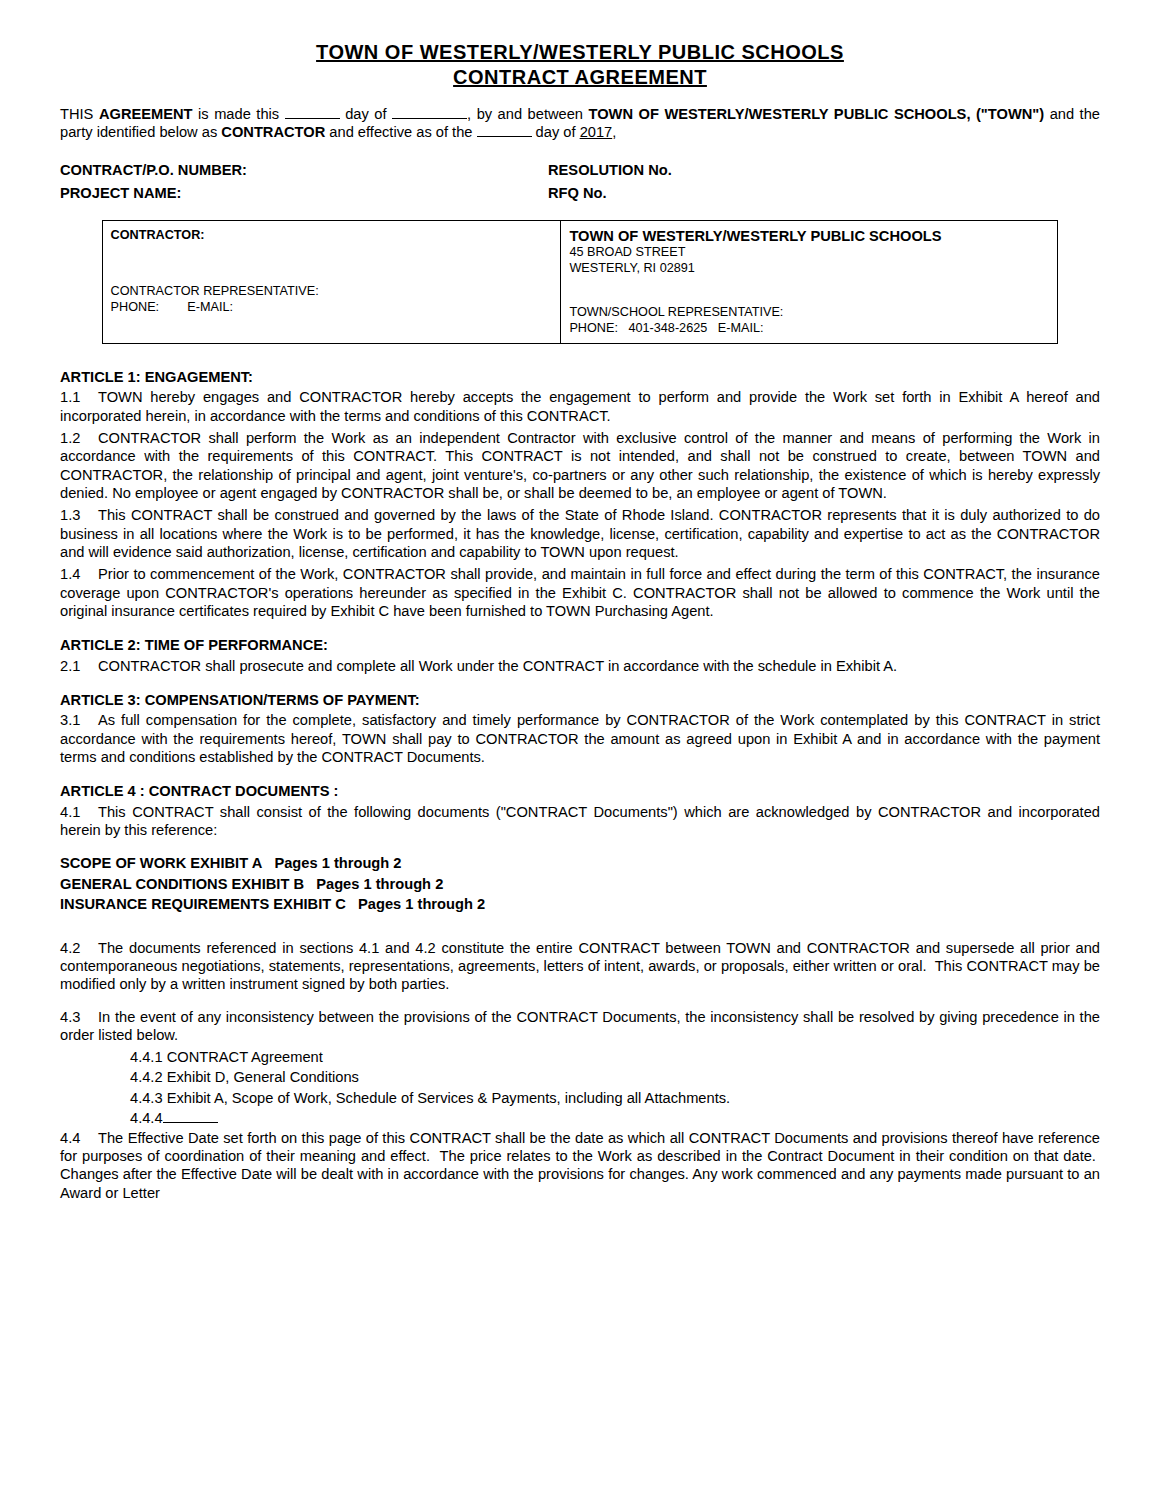TOWN OF WESTERLY/WESTERLY PUBLIC SCHOOLS
CONTRACT AGREEMENT
THIS AGREEMENT is made this day of , by and between TOWN OF WESTERLY/WESTERLY PUBLIC SCHOOLS, ("TOWN") and the party identified below as CONTRACTOR and effective as of the day of 2017,
| CONTRACT/P.O. NUMBER: | RESOLUTION No. |
| PROJECT NAME: | RFQ No. |
| CONTRACTOR: CONTRACTOR REPRESENTATIVE: PHONE: E-MAIL: | TOWN OF WESTERLY/WESTERLY PUBLIC SCHOOLS 45 BROAD STREET WESTERLY, RI 02891 TOWN/SCHOOL REPRESENTATIVE: PHONE: 401-348-2625 E-MAIL: |
ARTICLE 1: ENGAGEMENT:
1.1 TOWN hereby engages and CONTRACTOR hereby accepts the engagement to perform and provide the Work set forth in Exhibit A hereof and incorporated herein, in accordance with the terms and conditions of this CONTRACT.
1.2 CONTRACTOR shall perform the Work as an independent Contractor with exclusive control of the manner and means of performing the Work in accordance with the requirements of this CONTRACT. This CONTRACT is not intended, and shall not be construed to create, between TOWN and CONTRACTOR, the relationship of principal and agent, joint venture's, co-partners or any other such relationship, the existence of which is hereby expressly denied. No employee or agent engaged by CONTRACTOR shall be, or shall be deemed to be, an employee or agent of TOWN.
1.3 This CONTRACT shall be construed and governed by the laws of the State of Rhode Island. CONTRACTOR represents that it is duly authorized to do business in all locations where the Work is to be performed, it has the knowledge, license, certification, capability and expertise to act as the CONTRACTOR and will evidence said authorization, license, certification and capability to TOWN upon request.
1.4 Prior to commencement of the Work, CONTRACTOR shall provide, and maintain in full force and effect during the term of this CONTRACT, the insurance coverage upon CONTRACTOR's operations hereunder as specified in the Exhibit C. CONTRACTOR shall not be allowed to commence the Work until the original insurance certificates required by Exhibit C have been furnished to TOWN Purchasing Agent.
ARTICLE 2: TIME OF PERFORMANCE:
2.1 CONTRACTOR shall prosecute and complete all Work under the CONTRACT in accordance with the schedule in Exhibit A.
ARTICLE 3: COMPENSATION/TERMS OF PAYMENT:
3.1 As full compensation for the complete, satisfactory and timely performance by CONTRACTOR of the Work contemplated by this CONTRACT in strict accordance with the requirements hereof, TOWN shall pay to CONTRACTOR the amount as agreed upon in Exhibit A and in accordance with the payment terms and conditions established by the CONTRACT Documents.
ARTICLE 4 : CONTRACT DOCUMENTS :
4.1 This CONTRACT shall consist of the following documents ("CONTRACT Documents") which are acknowledged by CONTRACTOR and incorporated herein by this reference:
SCOPE OF WORK EXHIBIT A Pages 1 through 2
GENERAL CONDITIONS EXHIBIT B Pages 1 through 2
INSURANCE REQUIREMENTS EXHIBIT C Pages 1 through 2
4.2 The documents referenced in sections 4.1 and 4.2 constitute the entire CONTRACT between TOWN and CONTRACTOR and supersede all prior and contemporaneous negotiations, statements, representations, agreements, letters of intent, awards, or proposals, either written or oral. This CONTRACT may be modified only by a written instrument signed by both parties.
4.3 In the event of any inconsistency between the provisions of the CONTRACT Documents, the inconsistency shall be resolved by giving precedence in the order listed below.
4.4.1 CONTRACT Agreement
4.4.2 Exhibit D, General Conditions
4.4.3 Exhibit A, Scope of Work, Schedule of Services & Payments, including all Attachments.
4.4.4
4.4 The Effective Date set forth on this page of this CONTRACT shall be the date as which all CONTRACT Documents and provisions thereof have reference for purposes of coordination of their meaning and effect. The price relates to the Work as described in the Contract Document in their condition on that date. Changes after the Effective Date will be dealt with in accordance with the provisions for changes. Any work commenced and any payments made pursuant to an Award or Letter